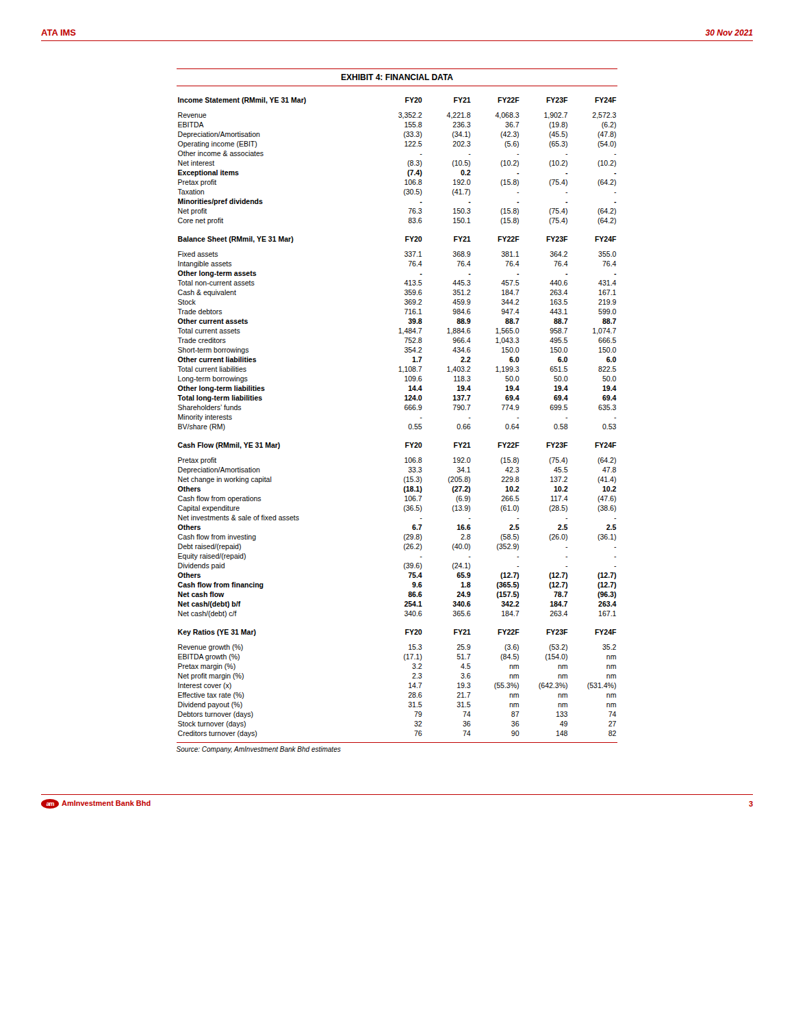ATA IMS
30 Nov 2021
EXHIBIT 4: FINANCIAL DATA
| Income Statement (RMmil, YE 31 Mar) | FY20 | FY21 | FY22F | FY23F | FY24F |
| Revenue | 3,352.2 | 4,221.8 | 4,068.3 | 1,902.7 | 2,572.3 |
| EBITDA | 155.8 | 236.3 | 36.7 | (19.8) | (6.2) |
| Depreciation/Amortisation | (33.3) | (34.1) | (42.3) | (45.5) | (47.8) |
| Operating income (EBIT) | 122.5 | 202.3 | (5.6) | (65.3) | (54.0) |
| Other income & associates | - | - | - | - | - |
| Net interest | (8.3) | (10.5) | (10.2) | (10.2) | (10.2) |
| Exceptional items | (7.4) | 0.2 | - | - | - |
| Pretax profit | 106.8 | 192.0 | (15.8) | (75.4) | (64.2) |
| Taxation | (30.5) | (41.7) | - | - | - |
| Minorities/pref dividends | - | - | - | - | - |
| Net profit | 76.3 | 150.3 | (15.8) | (75.4) | (64.2) |
| Core net profit | 83.6 | 150.1 | (15.8) | (75.4) | (64.2) |
| Balance Sheet (RMmil, YE 31 Mar) | FY20 | FY21 | FY22F | FY23F | FY24F |
| Fixed assets | 337.1 | 368.9 | 381.1 | 364.2 | 355.0 |
| Intangible assets | 76.4 | 76.4 | 76.4 | 76.4 | 76.4 |
| Other long-term assets | - | - | - | - | - |
| Total non-current assets | 413.5 | 445.3 | 457.5 | 440.6 | 431.4 |
| Cash & equivalent | 359.6 | 351.2 | 184.7 | 263.4 | 167.1 |
| Stock | 369.2 | 459.9 | 344.2 | 163.5 | 219.9 |
| Trade debtors | 716.1 | 984.6 | 947.4 | 443.1 | 599.0 |
| Other current assets | 39.8 | 88.9 | 88.7 | 88.7 | 88.7 |
| Total current assets | 1,484.7 | 1,884.6 | 1,565.0 | 958.7 | 1,074.7 |
| Trade creditors | 752.8 | 966.4 | 1,043.3 | 495.5 | 666.5 |
| Short-term borrowings | 354.2 | 434.6 | 150.0 | 150.0 | 150.0 |
| Other current liabilities | 1.7 | 2.2 | 6.0 | 6.0 | 6.0 |
| Total current liabilities | 1,108.7 | 1,403.2 | 1,199.3 | 651.5 | 822.5 |
| Long-term borrowings | 109.6 | 118.3 | 50.0 | 50.0 | 50.0 |
| Other long-term liabilities | 14.4 | 19.4 | 19.4 | 19.4 | 19.4 |
| Total long-term liabilities | 124.0 | 137.7 | 69.4 | 69.4 | 69.4 |
| Shareholders’ funds | 666.9 | 790.7 | 774.9 | 699.5 | 635.3 |
| Minority interests | - | - | - | - | - |
| BV/share (RM) | 0.55 | 0.66 | 0.64 | 0.58 | 0.53 |
| Cash Flow (RMmil, YE 31 Mar) | FY20 | FY21 | FY22F | FY23F | FY24F |
| Pretax profit | 106.8 | 192.0 | (15.8) | (75.4) | (64.2) |
| Depreciation/Amortisation | 33.3 | 34.1 | 42.3 | 45.5 | 47.8 |
| Net change in working capital | (15.3) | (205.8) | 229.8 | 137.2 | (41.4) |
| Others | (18.1) | (27.2) | 10.2 | 10.2 | 10.2 |
| Cash flow from operations | 106.7 | (6.9) | 266.5 | 117.4 | (47.6) |
| Capital expenditure | (36.5) | (13.9) | (61.0) | (28.5) | (38.6) |
| Net investments & sale of fixed assets | - | - | - | - | - |
| Others | 6.7 | 16.6 | 2.5 | 2.5 | 2.5 |
| Cash flow from investing | (29.8) | 2.8 | (58.5) | (26.0) | (36.1) |
| Debt raised/(repaid) | (26.2) | (40.0) | (352.9) | - | - |
| Equity raised/(repaid) | - | - | - | - | - |
| Dividends paid | (39.6) | (24.1) | - | - | - |
| Others | 75.4 | 65.9 | (12.7) | (12.7) | (12.7) |
| Cash flow from financing | 9.6 | 1.8 | (365.5) | (12.7) | (12.7) |
| Net cash flow | 86.6 | 24.9 | (157.5) | 78.7 | (96.3) |
| Net cash/(debt) b/f | 254.1 | 340.6 | 342.2 | 184.7 | 263.4 |
| Net cash/(debt) c/f | 340.6 | 365.6 | 184.7 | 263.4 | 167.1 |
| Key Ratios (YE 31 Mar) | FY20 | FY21 | FY22F | FY23F | FY24F |
| Revenue growth (%) | 15.3 | 25.9 | (3.6) | (53.2) | 35.2 |
| EBITDA growth (%) | (17.1) | 51.7 | (84.5) | (154.0) | nm |
| Pretax margin (%) | 3.2 | 4.5 | nm | nm | nm |
| Net profit margin (%) | 2.3 | 3.6 | nm | nm | nm |
| Interest cover (x) | 14.7 | 19.3 | (55.3%) | (642.3%) | (531.4%) |
| Effective tax rate (%) | 28.6 | 21.7 | nm | nm | nm |
| Dividend payout (%) | 31.5 | 31.5 | nm | nm | nm |
| Debtors turnover (days) | 79 | 74 | 87 | 133 | 74 |
| Stock turnover (days) | 32 | 36 | 36 | 49 | 27 |
| Creditors turnover (days) | 76 | 74 | 90 | 148 | 82 |
Source: Company, AmInvestment Bank Bhd estimates
am AmInvestment Bank Bhd
3